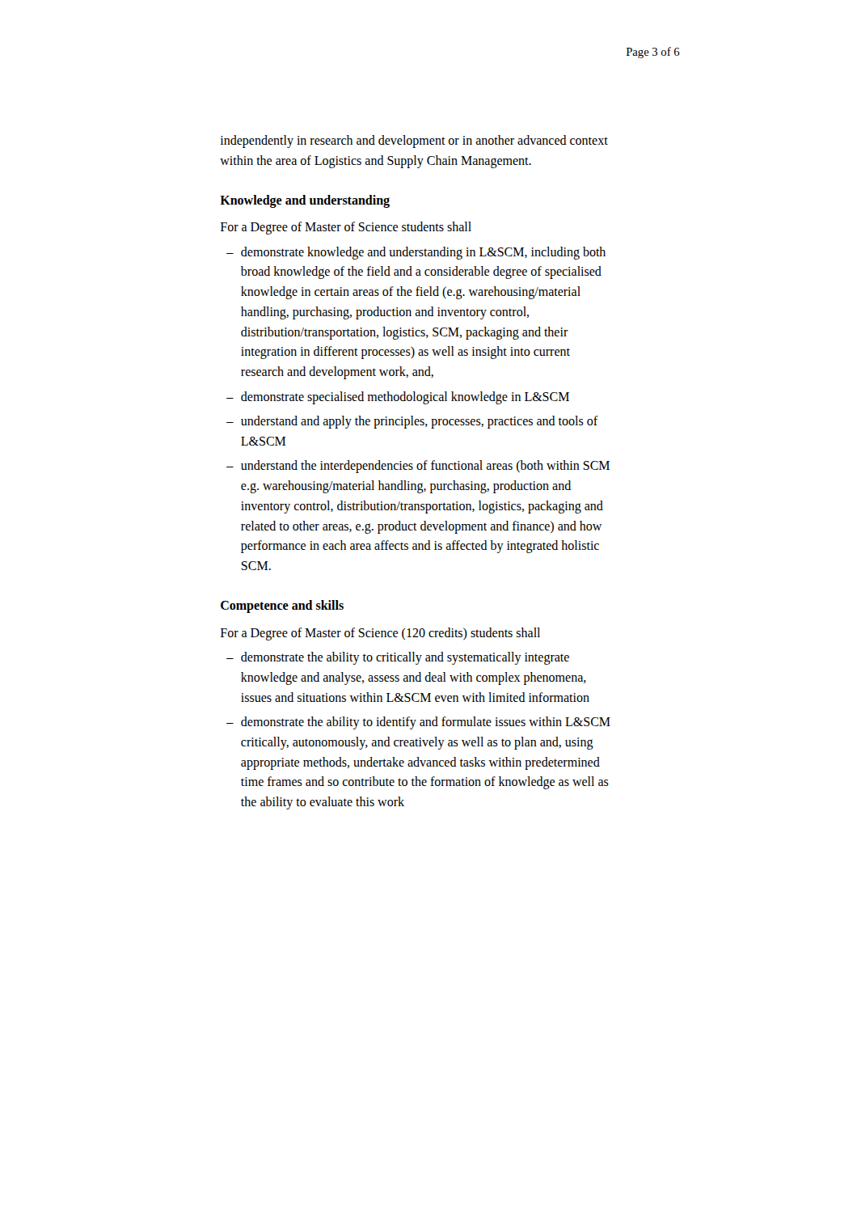Page 3 of 6
independently in research and development or in another advanced context within the area of Logistics and Supply Chain Management.
Knowledge and understanding
For a Degree of Master of Science students shall
demonstrate knowledge and understanding in L&SCM, including both broad knowledge of the field and a considerable degree of specialised knowledge in certain areas of the field (e.g. warehousing/material handling, purchasing, production and inventory control, distribution/transportation, logistics, SCM, packaging and their integration in different processes) as well as insight into current research and development work, and,
demonstrate specialised methodological knowledge in L&SCM
understand and apply the principles, processes, practices and tools of L&SCM
understand the interdependencies of functional areas (both within SCM e.g. warehousing/material handling, purchasing, production and inventory control, distribution/transportation, logistics, packaging and related to other areas, e.g. product development and finance) and how performance in each area affects and is affected by integrated holistic SCM.
Competence and skills
For a Degree of Master of Science (120 credits) students shall
demonstrate the ability to critically and systematically integrate knowledge and analyse, assess and deal with complex phenomena, issues and situations within L&SCM even with limited information
demonstrate the ability to identify and formulate issues within L&SCM critically, autonomously, and creatively as well as to plan and, using appropriate methods, undertake advanced tasks within predetermined time frames and so contribute to the formation of knowledge as well as the ability to evaluate this work